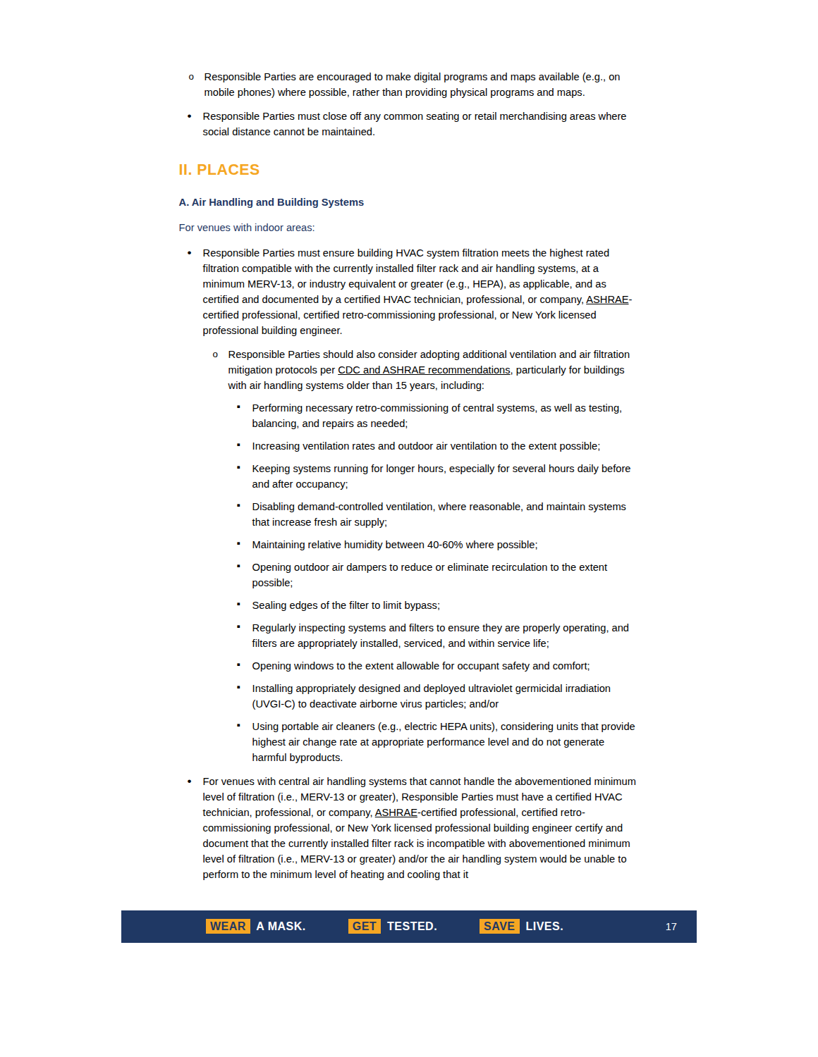Responsible Parties are encouraged to make digital programs and maps available (e.g., on mobile phones) where possible, rather than providing physical programs and maps.
Responsible Parties must close off any common seating or retail merchandising areas where social distance cannot be maintained.
II. PLACES
A. Air Handling and Building Systems
For venues with indoor areas:
Responsible Parties must ensure building HVAC system filtration meets the highest rated filtration compatible with the currently installed filter rack and air handling systems, at a minimum MERV-13, or industry equivalent or greater (e.g., HEPA), as applicable, and as certified and documented by a certified HVAC technician, professional, or company, ASHRAE-certified professional, certified retro-commissioning professional, or New York licensed professional building engineer.
Responsible Parties should also consider adopting additional ventilation and air filtration mitigation protocols per CDC and ASHRAE recommendations, particularly for buildings with air handling systems older than 15 years, including:
Performing necessary retro-commissioning of central systems, as well as testing, balancing, and repairs as needed;
Increasing ventilation rates and outdoor air ventilation to the extent possible;
Keeping systems running for longer hours, especially for several hours daily before and after occupancy;
Disabling demand-controlled ventilation, where reasonable, and maintain systems that increase fresh air supply;
Maintaining relative humidity between 40-60% where possible;
Opening outdoor air dampers to reduce or eliminate recirculation to the extent possible;
Sealing edges of the filter to limit bypass;
Regularly inspecting systems and filters to ensure they are properly operating, and filters are appropriately installed, serviced, and within service life;
Opening windows to the extent allowable for occupant safety and comfort;
Installing appropriately designed and deployed ultraviolet germicidal irradiation (UVGI-C) to deactivate airborne virus particles; and/or
Using portable air cleaners (e.g., electric HEPA units), considering units that provide highest air change rate at appropriate performance level and do not generate harmful byproducts.
For venues with central air handling systems that cannot handle the abovementioned minimum level of filtration (i.e., MERV-13 or greater), Responsible Parties must have a certified HVAC technician, professional, or company, ASHRAE-certified professional, certified retro-commissioning professional, or New York licensed professional building engineer certify and document that the currently installed filter rack is incompatible with abovementioned minimum level of filtration (i.e., MERV-13 or greater) and/or the air handling system would be unable to perform to the minimum level of heating and cooling that it
WEAR A MASK. GET TESTED. SAVE LIVES. 17